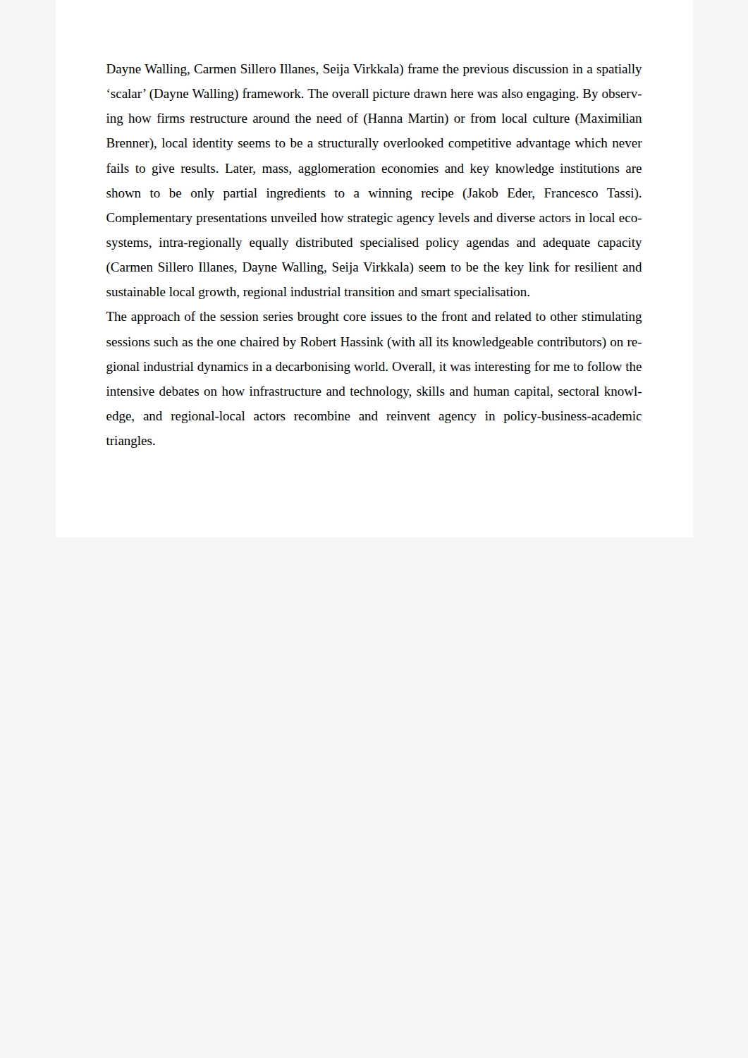Dayne Walling, Carmen Sillero Illanes, Seija Virkkala) frame the previous discussion in a spatially ‘scalar’ (Dayne Walling) framework. The overall picture drawn here was also engaging. By observing how firms restructure around the need of (Hanna Martin) or from local culture (Maximilian Brenner), local identity seems to be a structurally overlooked competitive advantage which never fails to give results. Later, mass, agglomeration economies and key knowledge institutions are shown to be only partial ingredients to a winning recipe (Jakob Eder, Francesco Tassi). Complementary presentations unveiled how strategic agency levels and diverse actors in local ecosystems, intra-regionally equally distributed specialised policy agendas and adequate capacity (Carmen Sillero Illanes, Dayne Walling, Seija Virkkala) seem to be the key link for resilient and sustainable local growth, regional industrial transition and smart specialisation.
The approach of the session series brought core issues to the front and related to other stimulating sessions such as the one chaired by Robert Hassink (with all its knowledgeable contributors) on regional industrial dynamics in a decarbonising world. Overall, it was interesting for me to follow the intensive debates on how infrastructure and technology, skills and human capital, sectoral knowledge, and regional-local actors recombine and reinvent agency in policy-business-academic triangles.